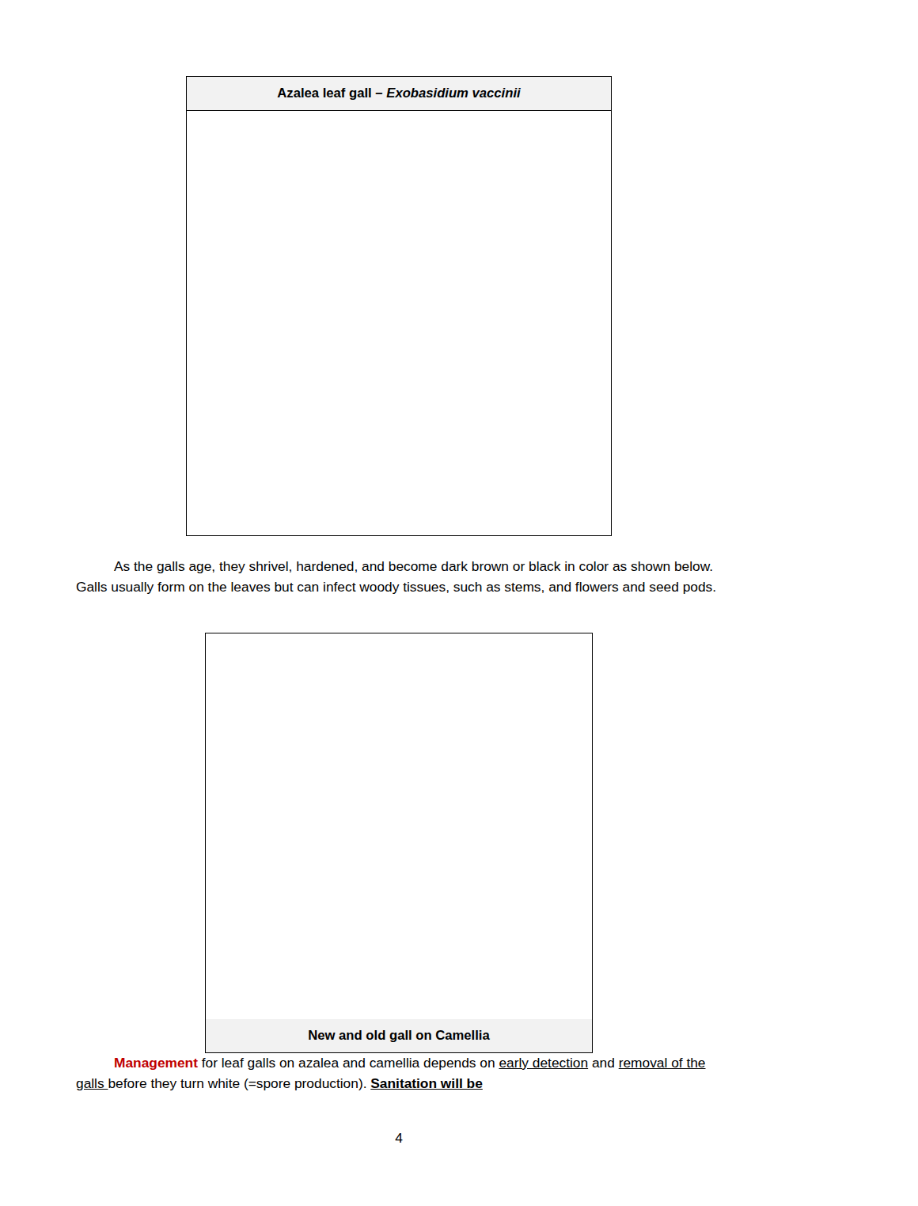Azalea leaf gall – Exobasidium vaccinii
As the galls age, they shrivel, hardened, and become dark brown or black in color as shown below. Galls usually form on the leaves but can infect woody tissues, such as stems, and flowers and seed pods.
New and old gall on Camellia
Management for leaf galls on azalea and camellia depends on early detection and removal of the galls before they turn white (=spore production). Sanitation will be
4